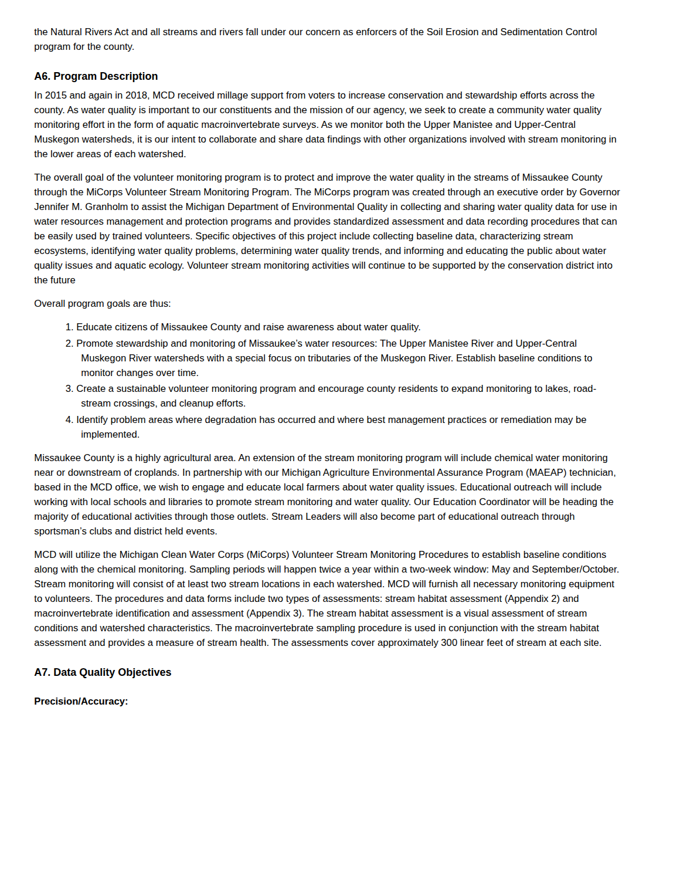the Natural Rivers Act and all streams and rivers fall under our concern as enforcers of the Soil Erosion and Sedimentation Control program for the county.
A6. Program Description
In 2015 and again in 2018, MCD received millage support from voters to increase conservation and stewardship efforts across the county. As water quality is important to our constituents and the mission of our agency, we seek to create a community water quality monitoring effort in the form of aquatic macroinvertebrate surveys. As we monitor both the Upper Manistee and Upper-Central Muskegon watersheds, it is our intent to collaborate and share data findings with other organizations involved with stream monitoring in the lower areas of each watershed.
The overall goal of the volunteer monitoring program is to protect and improve the water quality in the streams of Missaukee County through the MiCorps Volunteer Stream Monitoring Program. The MiCorps program was created through an executive order by Governor Jennifer M. Granholm to assist the Michigan Department of Environmental Quality in collecting and sharing water quality data for use in water resources management and protection programs and provides standardized assessment and data recording procedures that can be easily used by trained volunteers. Specific objectives of this project include collecting baseline data, characterizing stream ecosystems, identifying water quality problems, determining water quality trends, and informing and educating the public about water quality issues and aquatic ecology. Volunteer stream monitoring activities will continue to be supported by the conservation district into the future
Overall program goals are thus:
1. Educate citizens of Missaukee County and raise awareness about water quality.
2. Promote stewardship and monitoring of Missaukee’s water resources: The Upper Manistee River and Upper-Central Muskegon River watersheds with a special focus on tributaries of the Muskegon River. Establish baseline conditions to monitor changes over time.
3. Create a sustainable volunteer monitoring program and encourage county residents to expand monitoring to lakes, road-stream crossings, and cleanup efforts.
4. Identify problem areas where degradation has occurred and where best management practices or remediation may be implemented.
Missaukee County is a highly agricultural area. An extension of the stream monitoring program will include chemical water monitoring near or downstream of croplands. In partnership with our Michigan Agriculture Environmental Assurance Program (MAEAP) technician, based in the MCD office, we wish to engage and educate local farmers about water quality issues. Educational outreach will include working with local schools and libraries to promote stream monitoring and water quality. Our Education Coordinator will be heading the majority of educational activities through those outlets. Stream Leaders will also become part of educational outreach through sportsman’s clubs and district held events.
MCD will utilize the Michigan Clean Water Corps (MiCorps) Volunteer Stream Monitoring Procedures to establish baseline conditions along with the chemical monitoring. Sampling periods will happen twice a year within a two-week window: May and September/October. Stream monitoring will consist of at least two stream locations in each watershed. MCD will furnish all necessary monitoring equipment to volunteers. The procedures and data forms include two types of assessments: stream habitat assessment (Appendix 2) and macroinvertebrate identification and assessment (Appendix 3). The stream habitat assessment is a visual assessment of stream conditions and watershed characteristics. The macroinvertebrate sampling procedure is used in conjunction with the stream habitat assessment and provides a measure of stream health. The assessments cover approximately 300 linear feet of stream at each site.
A7. Data Quality Objectives
Precision/Accuracy: